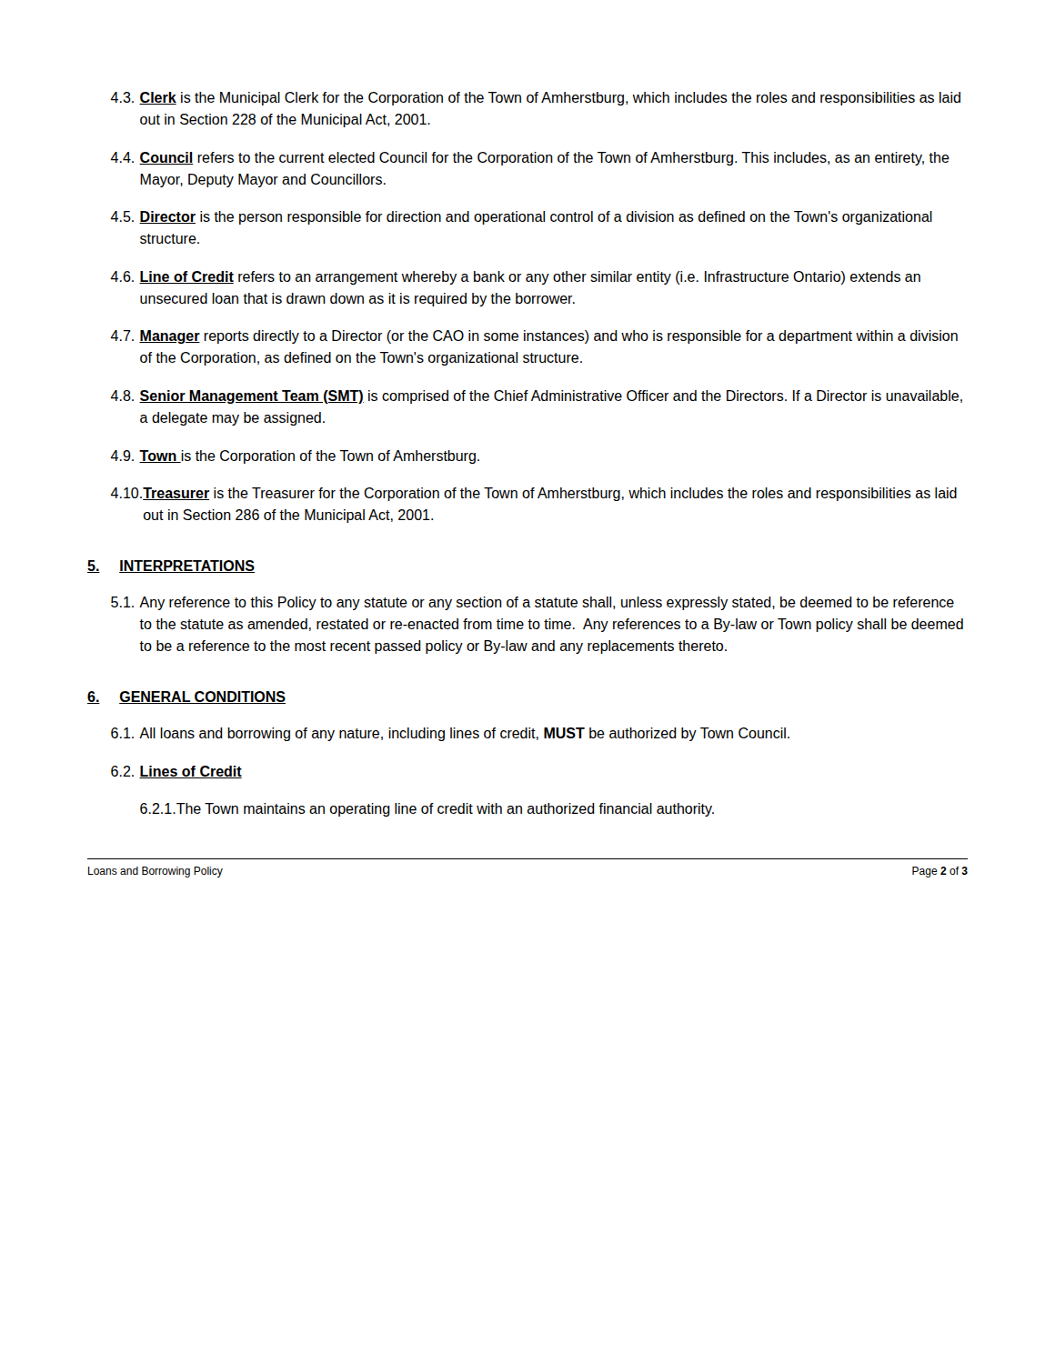4.3.
Clerk is the Municipal Clerk for the Corporation of the Town of Amherstburg, which includes the roles and responsibilities as laid out in Section 228 of the Municipal Act, 2001.
4.4.
Council refers to the current elected Council for the Corporation of the Town of Amherstburg. This includes, as an entirety, the Mayor, Deputy Mayor and Councillors.
4.5.
Director is the person responsible for direction and operational control of a division as defined on the Town's organizational structure.
4.6.
Line of Credit refers to an arrangement whereby a bank or any other similar entity (i.e. Infrastructure Ontario) extends an unsecured loan that is drawn down as it is required by the borrower.
4.7.
Manager reports directly to a Director (or the CAO in some instances) and who is responsible for a department within a division of the Corporation, as defined on the Town's organizational structure.
4.8.
Senior Management Team (SMT) is comprised of the Chief Administrative Officer and the Directors. If a Director is unavailable, a delegate may be assigned.
4.9.
Town is the Corporation of the Town of Amherstburg.
4.10.
Treasurer is the Treasurer for the Corporation of the Town of Amherstburg, which includes the roles and responsibilities as laid out in Section 286 of the Municipal Act, 2001.
5. INTERPRETATIONS
5.1.
Any reference to this Policy to any statute or any section of a statute shall, unless expressly stated, be deemed to be reference to the statute as amended, restated or re-enacted from time to time. Any references to a By-law or Town policy shall be deemed to be a reference to the most recent passed policy or By-law and any replacements thereto.
6. GENERAL CONDITIONS
6.1.
All loans and borrowing of any nature, including lines of credit, MUST be authorized by Town Council.
6.2.
Lines of Credit
6.2.1.
The Town maintains an operating line of credit with an authorized financial authority.
Loans and Borrowing Policy Page 2 of 3